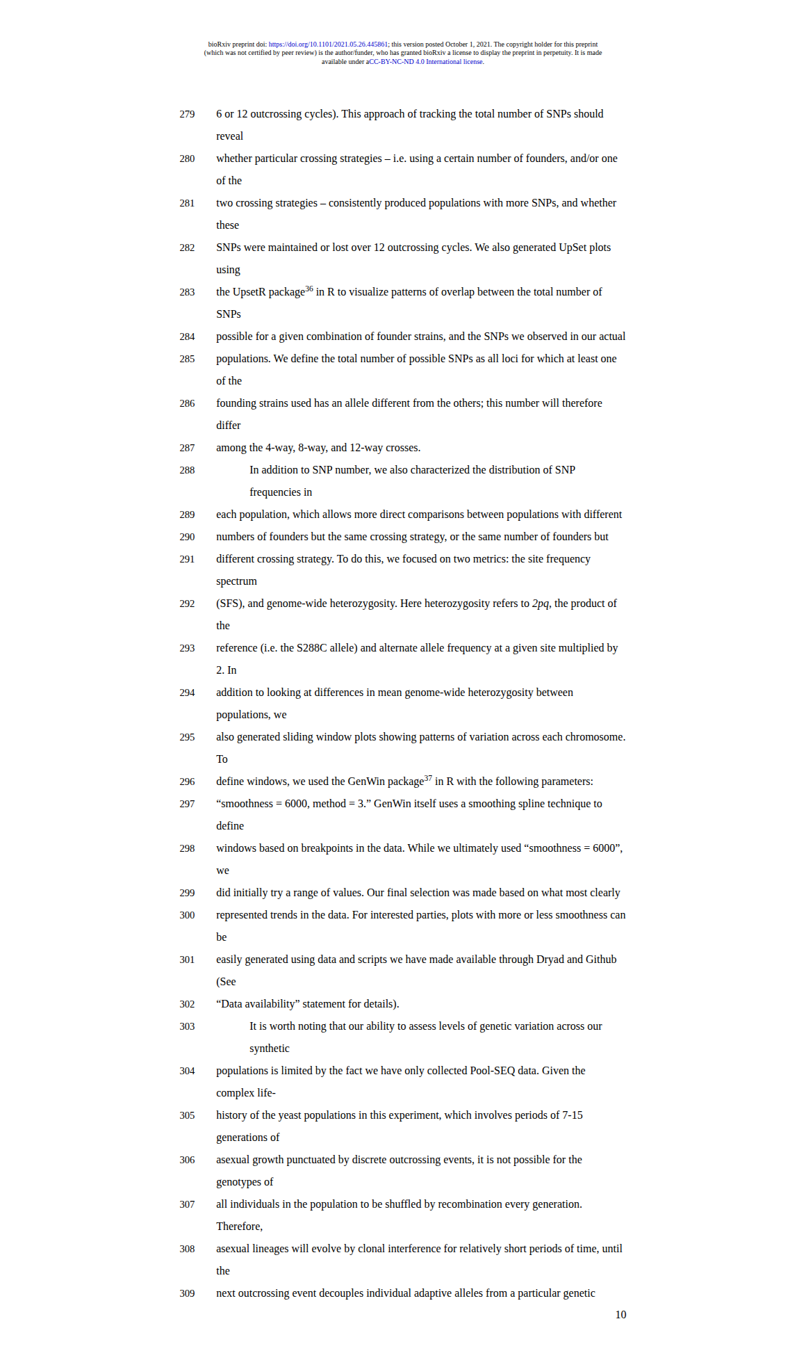bioRxiv preprint doi: https://doi.org/10.1101/2021.05.26.445861; this version posted October 1, 2021. The copyright holder for this preprint
(which was not certified by peer review) is the author/funder, who has granted bioRxiv a license to display the preprint in perpetuity. It is made
available under aCC-BY-NC-ND 4.0 International license.
2796 or 12 outcrossing cycles). This approach of tracking the total number of SNPs should reveal
280 whether particular crossing strategies – i.e. using a certain number of founders, and/or one of the
281 two crossing strategies – consistently produced populations with more SNPs, and whether these
282 SNPs were maintained or lost over 12 outcrossing cycles. We also generated UpSet plots using
283 the UpsetR package36 in R to visualize patterns of overlap between the total number of SNPs
284 possible for a given combination of founder strains, and the SNPs we observed in our actual
285 populations. We define the total number of possible SNPs as all loci for which at least one of the
286 founding strains used has an allele different from the others; this number will therefore differ
287 among the 4-way, 8-way, and 12-way crosses.
288 In addition to SNP number, we also characterized the distribution of SNP frequencies in
289 each population, which allows more direct comparisons between populations with different
290 numbers of founders but the same crossing strategy, or the same number of founders but
291 different crossing strategy. To do this, we focused on two metrics: the site frequency spectrum
292(SFS), and genome-wide heterozygosity. Here heterozygosity refers to 2pq, the product of the
293 reference (i.e. the S288C allele) and alternate allele frequency at a given site multiplied by 2. In
294 addition to looking at differences in mean genome-wide heterozygosity between populations, we
295 also generated sliding window plots showing patterns of variation across each chromosome. To
296 define windows, we used the GenWin package37 in R with the following parameters:
297“smoothness = 6000, method = 3.” GenWin itself uses a smoothing spline technique to define
298 windows based on breakpoints in the data. While we ultimately used “smoothness = 6000”, we
299 did initially try a range of values. Our final selection was made based on what most clearly
300 represented trends in the data. For interested parties, plots with more or less smoothness can be
301 easily generated using data and scripts we have made available through Dryad and Github (See
302“Data availability” statement for details).
303 It is worth noting that our ability to assess levels of genetic variation across our synthetic
304 populations is limited by the fact we have only collected Pool-SEQ data. Given the complex life-
305 history of the yeast populations in this experiment, which involves periods of 7-15 generations of
306 asexual growth punctuated by discrete outcrossing events, it is not possible for the genotypes of
307 all individuals in the population to be shuffled by recombination every generation. Therefore,
308 asexual lineages will evolve by clonal interference for relatively short periods of time, until the
309 next outcrossing event decouples individual adaptive alleles from a particular genetic
10